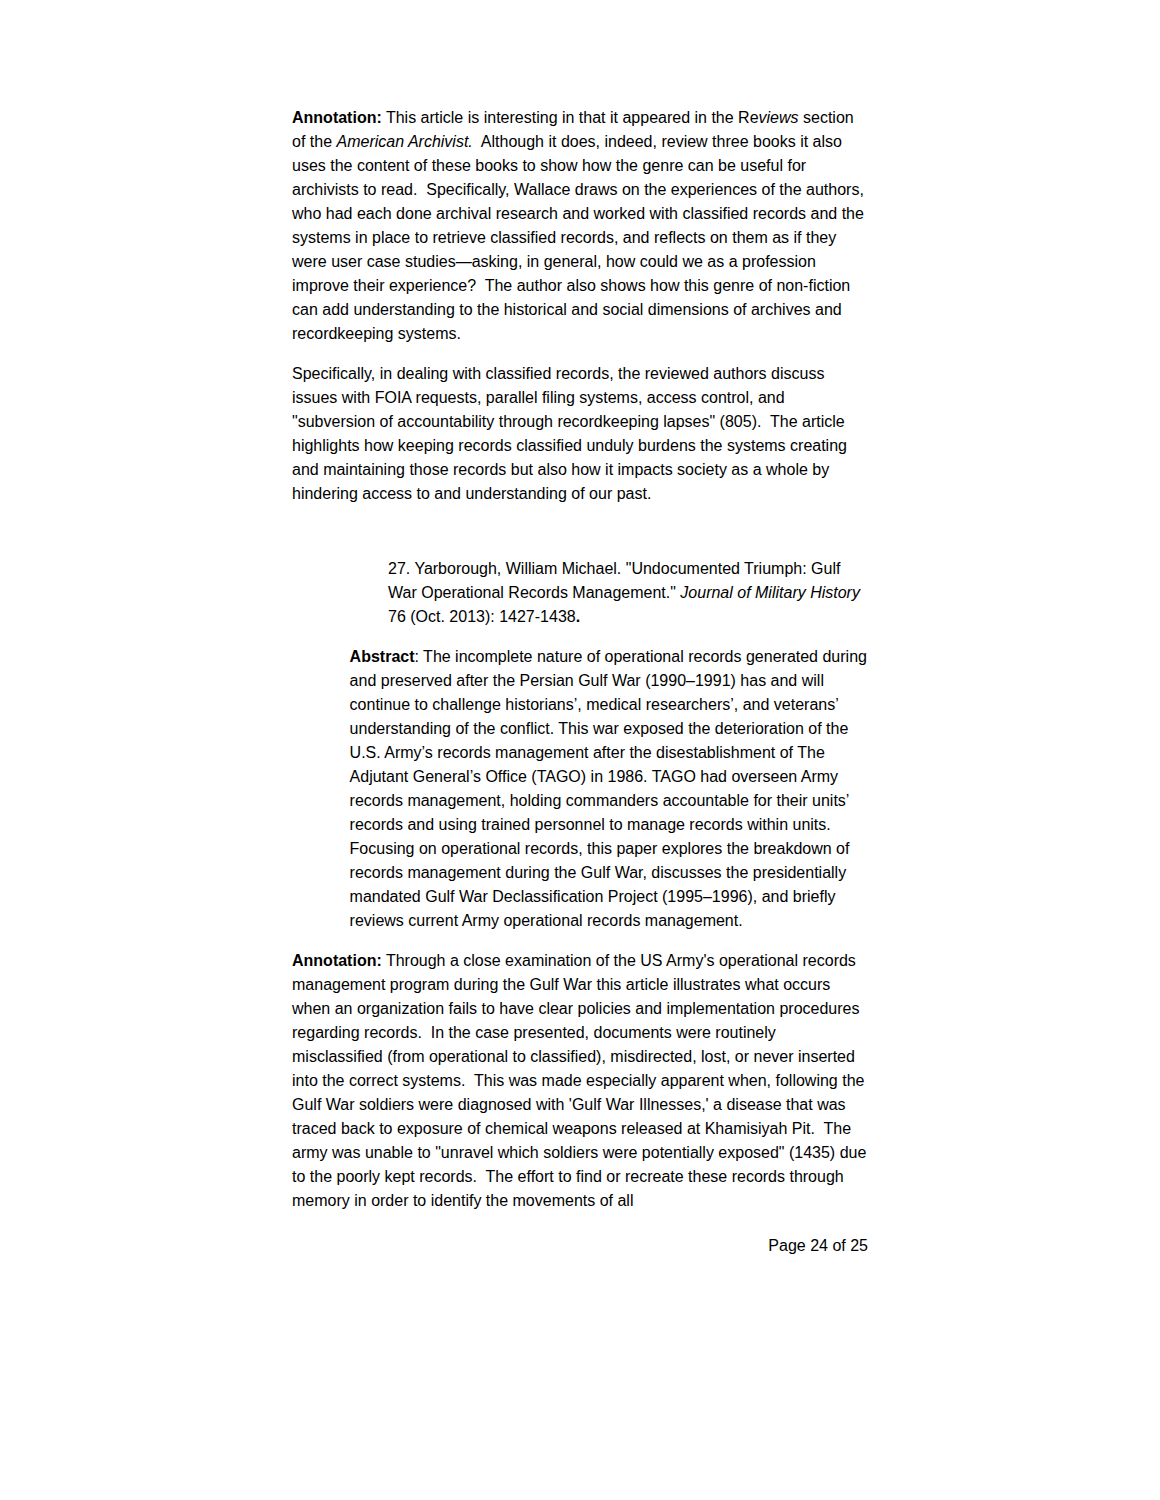Annotation: This article is interesting in that it appeared in the Reviews section of the American Archivist. Although it does, indeed, review three books it also uses the content of these books to show how the genre can be useful for archivists to read. Specifically, Wallace draws on the experiences of the authors, who had each done archival research and worked with classified records and the systems in place to retrieve classified records, and reflects on them as if they were user case studies—asking, in general, how could we as a profession improve their experience? The author also shows how this genre of non-fiction can add understanding to the historical and social dimensions of archives and recordkeeping systems.
Specifically, in dealing with classified records, the reviewed authors discuss issues with FOIA requests, parallel filing systems, access control, and "subversion of accountability through recordkeeping lapses" (805). The article highlights how keeping records classified unduly burdens the systems creating and maintaining those records but also how it impacts society as a whole by hindering access to and understanding of our past.
27. Yarborough, William Michael. "Undocumented Triumph: Gulf War Operational Records Management." Journal of Military History 76 (Oct. 2013): 1427-1438.
Abstract: The incomplete nature of operational records generated during and preserved after the Persian Gulf War (1990–1991) has and will continue to challenge historians’, medical researchers’, and veterans’ understanding of the conflict. This war exposed the deterioration of the U.S. Army’s records management after the disestablishment of The Adjutant General’s Office (TAGO) in 1986. TAGO had overseen Army records management, holding commanders accountable for their units’ records and using trained personnel to manage records within units. Focusing on operational records, this paper explores the breakdown of records management during the Gulf War, discusses the presidentially mandated Gulf War Declassification Project (1995–1996), and briefly reviews current Army operational records management.
Annotation: Through a close examination of the US Army's operational records management program during the Gulf War this article illustrates what occurs when an organization fails to have clear policies and implementation procedures regarding records. In the case presented, documents were routinely misclassified (from operational to classified), misdirected, lost, or never inserted into the correct systems. This was made especially apparent when, following the Gulf War soldiers were diagnosed with 'Gulf War Illnesses,' a disease that was traced back to exposure of chemical weapons released at Khamisiyah Pit. The army was unable to "unravel which soldiers were potentially exposed" (1435) due to the poorly kept records. The effort to find or recreate these records through memory in order to identify the movements of all
Page 24 of 25